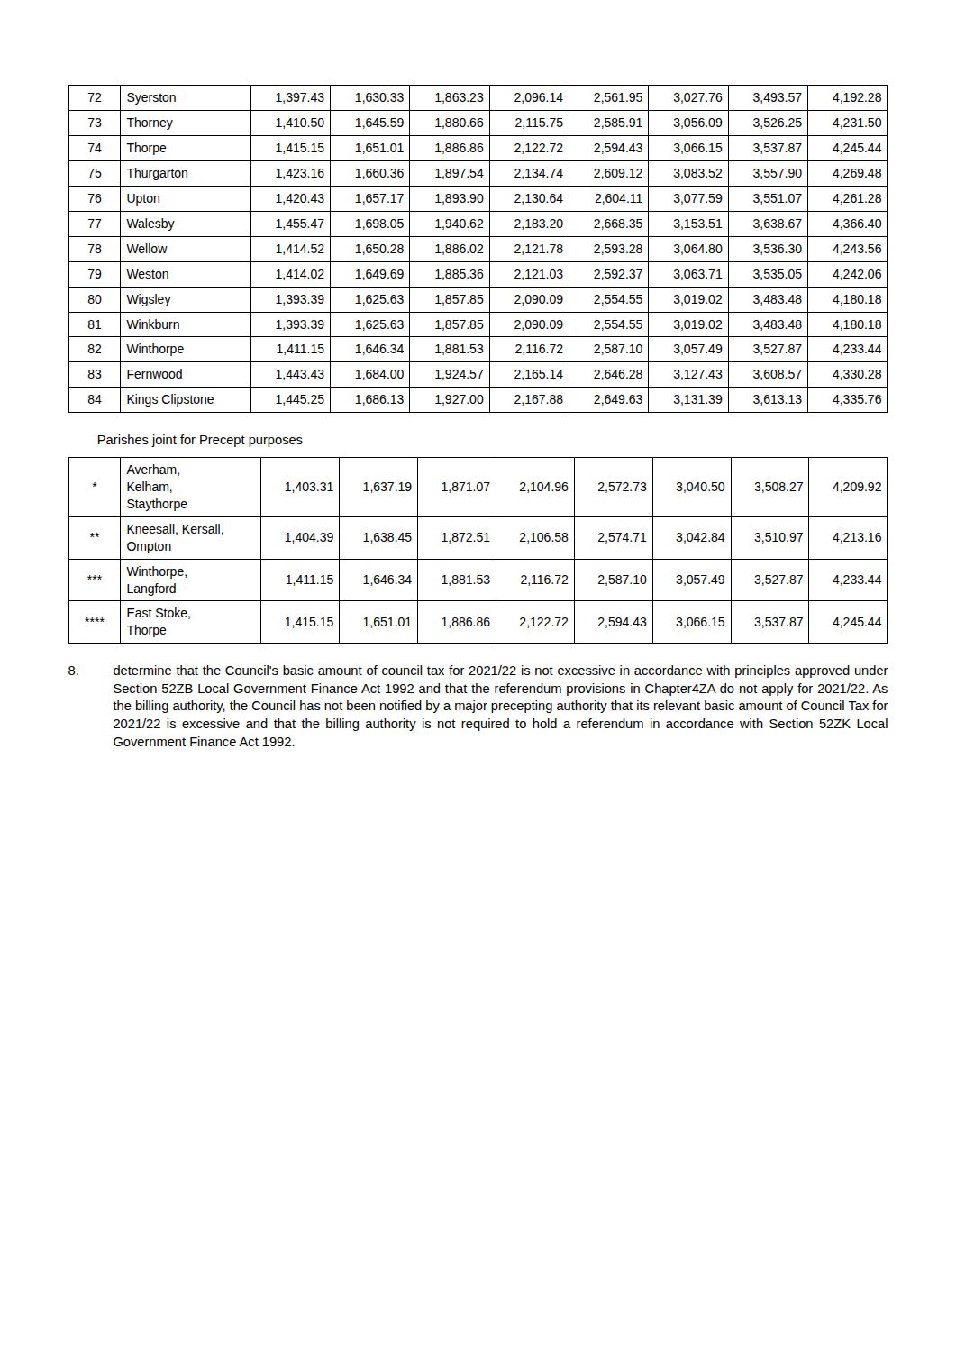| 72 | Syerston | 1,397.43 | 1,630.33 | 1,863.23 | 2,096.14 | 2,561.95 | 3,027.76 | 3,493.57 | 4,192.28 |
| 73 | Thorney | 1,410.50 | 1,645.59 | 1,880.66 | 2,115.75 | 2,585.91 | 3,056.09 | 3,526.25 | 4,231.50 |
| 74 | Thorpe | 1,415.15 | 1,651.01 | 1,886.86 | 2,122.72 | 2,594.43 | 3,066.15 | 3,537.87 | 4,245.44 |
| 75 | Thurgarton | 1,423.16 | 1,660.36 | 1,897.54 | 2,134.74 | 2,609.12 | 3,083.52 | 3,557.90 | 4,269.48 |
| 76 | Upton | 1,420.43 | 1,657.17 | 1,893.90 | 2,130.64 | 2,604.11 | 3,077.59 | 3,551.07 | 4,261.28 |
| 77 | Walesby | 1,455.47 | 1,698.05 | 1,940.62 | 2,183.20 | 2,668.35 | 3,153.51 | 3,638.67 | 4,366.40 |
| 78 | Wellow | 1,414.52 | 1,650.28 | 1,886.02 | 2,121.78 | 2,593.28 | 3,064.80 | 3,536.30 | 4,243.56 |
| 79 | Weston | 1,414.02 | 1,649.69 | 1,885.36 | 2,121.03 | 2,592.37 | 3,063.71 | 3,535.05 | 4,242.06 |
| 80 | Wigsley | 1,393.39 | 1,625.63 | 1,857.85 | 2,090.09 | 2,554.55 | 3,019.02 | 3,483.48 | 4,180.18 |
| 81 | Winkburn | 1,393.39 | 1,625.63 | 1,857.85 | 2,090.09 | 2,554.55 | 3,019.02 | 3,483.48 | 4,180.18 |
| 82 | Winthorpe | 1,411.15 | 1,646.34 | 1,881.53 | 2,116.72 | 2,587.10 | 3,057.49 | 3,527.87 | 4,233.44 |
| 83 | Fernwood | 1,443.43 | 1,684.00 | 1,924.57 | 2,165.14 | 2,646.28 | 3,127.43 | 3,608.57 | 4,330.28 |
| 84 | Kings Clipstone | 1,445.25 | 1,686.13 | 1,927.00 | 2,167.88 | 2,649.63 | 3,131.39 | 3,613.13 | 4,335.76 |
Parishes joint for Precept purposes
| * | Averham, Kelham, Staythorpe | 1,403.31 | 1,637.19 | 1,871.07 | 2,104.96 | 2,572.73 | 3,040.50 | 3,508.27 | 4,209.92 |
| ** | Kneesall, Kersall, Ompton | 1,404.39 | 1,638.45 | 1,872.51 | 2,106.58 | 2,574.71 | 3,042.84 | 3,510.97 | 4,213.16 |
| *** | Winthorpe, Langford | 1,411.15 | 1,646.34 | 1,881.53 | 2,116.72 | 2,587.10 | 3,057.49 | 3,527.87 | 4,233.44 |
| **** | East Stoke, Thorpe | 1,415.15 | 1,651.01 | 1,886.86 | 2,122.72 | 2,594.43 | 3,066.15 | 3,537.87 | 4,245.44 |
8.
determine that the Council's basic amount of council tax for 2021/22 is not excessive in accordance with principles approved under Section 52ZB Local Government Finance Act 1992 and that the referendum provisions in Chapter4ZA do not apply for 2021/22. As the billing authority, the Council has not been notified by a major precepting authority that its relevant basic amount of Council Tax for 2021/22 is excessive and that the billing authority is not required to hold a referendum in accordance with Section 52ZK Local Government Finance Act 1992.